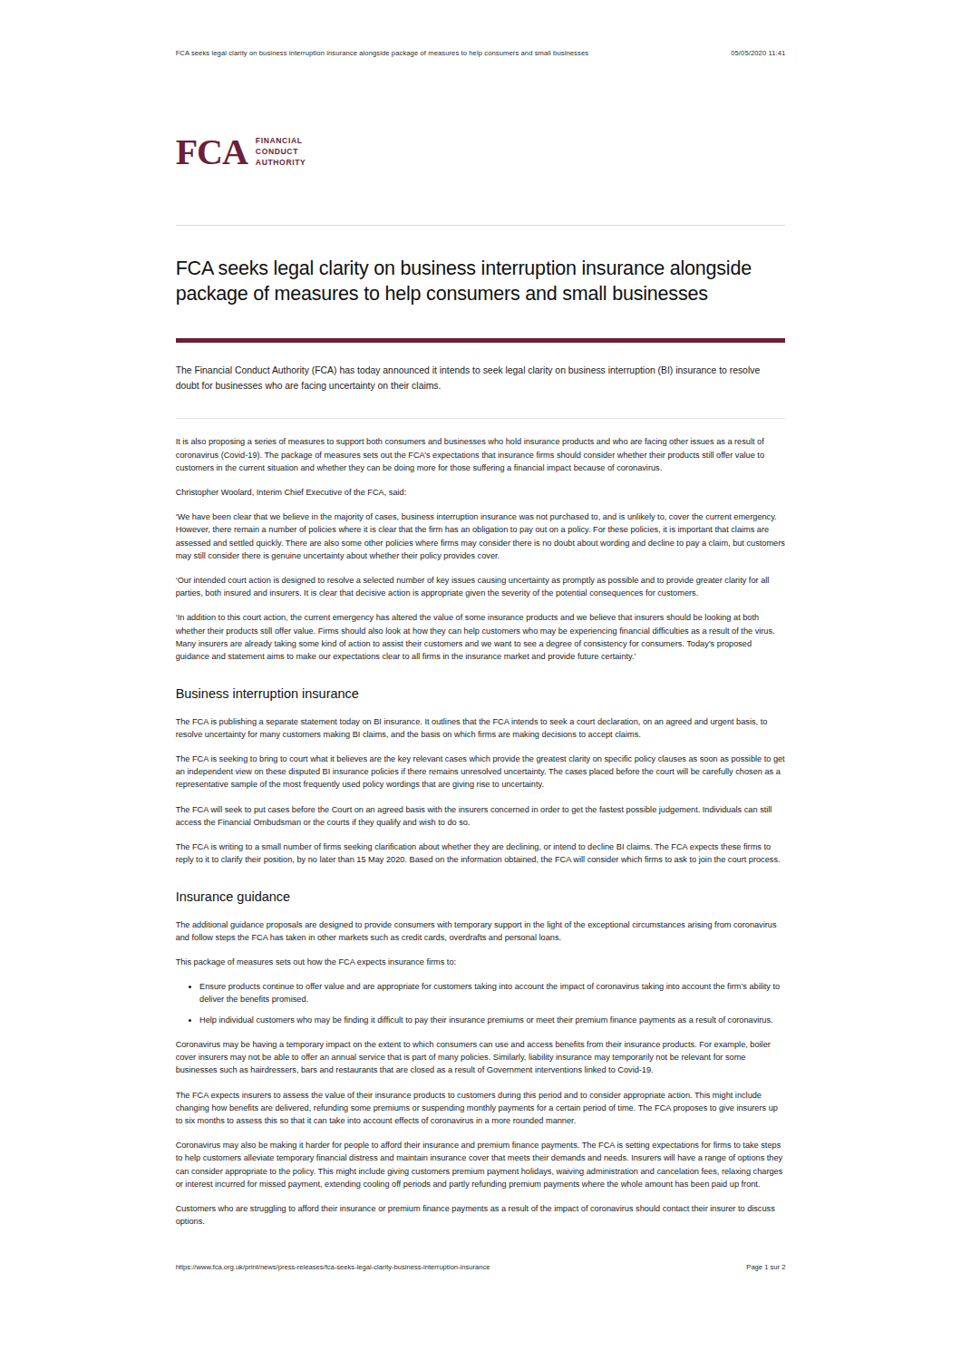FCA seeks legal clarity on business interruption insurance alongside package of measures to help consumers and small businesses
05/05/2020 11:41
FCA
Financial
Conduct
Authority
FCA seeks legal clarity on business interruption insurance alongside package of measures to help consumers and small businesses
The Financial Conduct Authority (FCA) has today announced it intends to seek legal clarity on business interruption (BI) insurance to resolve doubt for businesses who are facing uncertainty on their claims.
It is also proposing a series of measures to support both consumers and businesses who hold insurance products and who are facing other issues as a result of coronavirus (Covid-19). The package of measures sets out the FCA’s expectations that insurance firms should consider whether their products still offer value to customers in the current situation and whether they can be doing more for those suffering a financial impact because of coronavirus.
Christopher Woolard, Interim Chief Executive of the FCA, said:
‘We have been clear that we believe in the majority of cases, business interruption insurance was not purchased to, and is unlikely to, cover the current emergency. However, there remain a number of policies where it is clear that the firm has an obligation to pay out on a policy. For these policies, it is important that claims are assessed and settled quickly. There are also some other policies where firms may consider there is no doubt about wording and decline to pay a claim, but customers may still consider there is genuine uncertainty about whether their policy provides cover.
‘Our intended court action is designed to resolve a selected number of key issues causing uncertainty as promptly as possible and to provide greater clarity for all parties, both insured and insurers. It is clear that decisive action is appropriate given the severity of the potential consequences for customers.
‘In addition to this court action, the current emergency has altered the value of some insurance products and we believe that insurers should be looking at both whether their products still offer value. Firms should also look at how they can help customers who may be experiencing financial difficulties as a result of the virus. Many insurers are already taking some kind of action to assist their customers and we want to see a degree of consistency for consumers. Today’s proposed guidance and statement aims to make our expectations clear to all firms in the insurance market and provide future certainty.’
Business interruption insurance
The FCA is publishing a separate statement today on BI insurance. It outlines that the FCA intends to seek a court declaration, on an agreed and urgent basis, to resolve uncertainty for many customers making BI claims, and the basis on which firms are making decisions to accept claims.
The FCA is seeking to bring to court what it believes are the key relevant cases which provide the greatest clarity on specific policy clauses as soon as possible to get an independent view on these disputed BI insurance policies if there remains unresolved uncertainty. The cases placed before the court will be carefully chosen as a representative sample of the most frequently used policy wordings that are giving rise to uncertainty.
The FCA will seek to put cases before the Court on an agreed basis with the insurers concerned in order to get the fastest possible judgement. Individuals can still access the Financial Ombudsman or the courts if they qualify and wish to do so.
The FCA is writing to a small number of firms seeking clarification about whether they are declining, or intend to decline BI claims. The FCA expects these firms to reply to it to clarify their position, by no later than 15 May 2020. Based on the information obtained, the FCA will consider which firms to ask to join the court process.
Insurance guidance
The additional guidance proposals are designed to provide consumers with temporary support in the light of the exceptional circumstances arising from coronavirus and follow steps the FCA has taken in other markets such as credit cards, overdrafts and personal loans.
This package of measures sets out how the FCA expects insurance firms to:
Ensure products continue to offer value and are appropriate for customers taking into account the impact of coronavirus taking into account the firm’s ability to deliver the benefits promised.
Help individual customers who may be finding it difficult to pay their insurance premiums or meet their premium finance payments as a result of coronavirus.
Coronavirus may be having a temporary impact on the extent to which consumers can use and access benefits from their insurance products. For example, boiler cover insurers may not be able to offer an annual service that is part of many policies. Similarly, liability insurance may temporarily not be relevant for some businesses such as hairdressers, bars and restaurants that are closed as a result of Government interventions linked to Covid-19.
The FCA expects insurers to assess the value of their insurance products to customers during this period and to consider appropriate action. This might include changing how benefits are delivered, refunding some premiums or suspending monthly payments for a certain period of time. The FCA proposes to give insurers up to six months to assess this so that it can take into account effects of coronavirus in a more rounded manner.
Coronavirus may also be making it harder for people to afford their insurance and premium finance payments. The FCA is setting expectations for firms to take steps to help customers alleviate temporary financial distress and maintain insurance cover that meets their demands and needs. Insurers will have a range of options they can consider appropriate to the policy. This might include giving customers premium payment holidays, waiving administration and cancelation fees, relaxing charges or interest incurred for missed payment, extending cooling off periods and partly refunding premium payments where the whole amount has been paid up front.
Customers who are struggling to afford their insurance or premium finance payments as a result of the impact of coronavirus should contact their insurer to discuss options.
https://www.fca.org.uk/print/news/press-releases/fca-seeks-legal-clarity-business-interruption-insurance
Page 1 sur 2